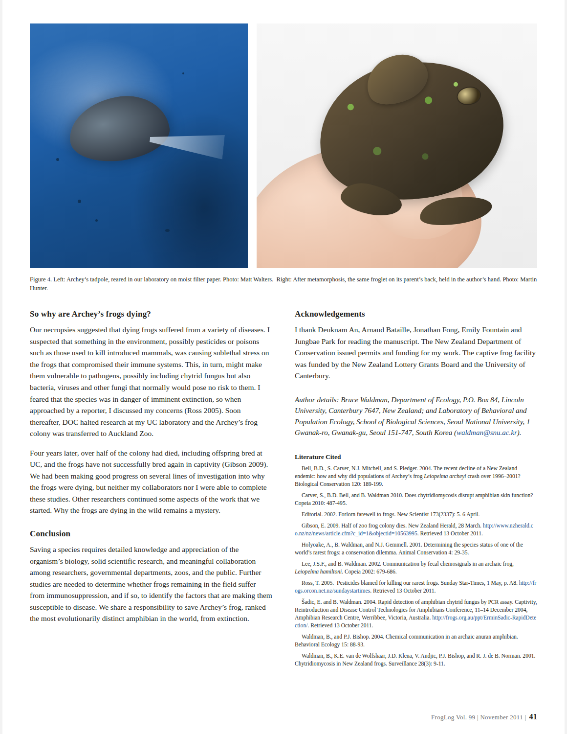Figure 4. Left: Archey’s tadpole, reared in our laboratory on moist filter paper. Photo: Matt Walters. Right: After metamorphosis, the same froglet on its parent’s back, held in the author’s hand. Photo: Martin Hunter.
So why are Archey’s frogs dying?
Our necropsies suggested that dying frogs suffered from a variety of diseases. I suspected that something in the environment, possibly pesticides or poisons such as those used to kill introduced mammals, was causing sublethal stress on the frogs that compromised their immune systems. This, in turn, might make them vulnerable to pathogens, possibly including chytrid fungus but also bacteria, viruses and other fungi that normally would pose no risk to them. I feared that the species was in danger of imminent extinction, so when approached by a reporter, I discussed my concerns (Ross 2005). Soon thereafter, DOC halted research at my UC laboratory and the Archey’s frog colony was transferred to Auckland Zoo.
Four years later, over half of the colony had died, including offspring bred at UC, and the frogs have not successfully bred again in captivity (Gibson 2009). We had been making good progress on several lines of investigation into why the frogs were dying, but neither my collaborators nor I were able to complete these studies. Other researchers continued some aspects of the work that we started. Why the frogs are dying in the wild remains a mystery.
Conclusion
Saving a species requires detailed knowledge and appreciation of the organism’s biology, solid scientific research, and meaningful collaboration among researchers, governmental departments, zoos, and the public. Further studies are needed to determine whether frogs remaining in the field suffer from immunosuppression, and if so, to identify the factors that are making them susceptible to disease. We share a responsibility to save Archey’s frog, ranked the most evolutionarily distinct amphibian in the world, from extinction.
Acknowledgements
I thank Deuknam An, Arnaud Bataille, Jonathan Fong, Emily Fountain and Jungbae Park for reading the manuscript. The New Zealand Department of Conservation issued permits and funding for my work. The captive frog facility was funded by the New Zealand Lottery Grants Board and the University of Canterbury.
Author details: Bruce Waldman, Department of Ecology, P.O. Box 84, Lincoln University, Canterbury 7647, New Zealand; and Laboratory of Behavioral and Population Ecology, School of Biological Sciences, Seoul National University, 1 Gwanak-ro, Gwanak-gu, Seoul 151-747, South Korea (waldman@snu.ac.kr).
Literature Cited
Bell, B.D., S. Carver, N.J. Mitchell, and S. Pledger. 2004. The recent decline of a New Zealand endemic: how and why did populations of Archey’s frog Leiopelma archeyi crash over 1996–2001? Biological Conservation 120: 189-199.
Carver, S., B.D. Bell, and B. Waldman 2010. Does chytridiomycosis disrupt amphibian skin function? Copeia 2010: 487-495.
Editorial. 2002. Forlorn farewell to frogs. New Scientist 173(2337): 5. 6 April.
Gibson, E. 2009. Half of zoo frog colony dies. New Zealand Herald, 28 March. http://www.nzherald.co.nz/nz/news/article.cfm?c_id=1&objectid=10563995. Retrieved 13 October 2011.
Holyoake, A., B. Waldman, and N.J. Gemmell. 2001. Determining the species status of one of the world’s rarest frogs: a conservation dilemma. Animal Conservation 4: 29-35.
Lee, J.S.F., and B. Waldman. 2002. Communication by fecal chemosignals in an archaic frog, Leiopelma hamiltoni. Copeia 2002: 679-686.
Ross, T. 2005. Pesticides blamed for killing our rarest frogs. Sunday Star-Times, 1 May, p. A8. http://frogs.orcon.net.nz/sundaystartimes. Retrieved 13 October 2011.
Šadic, E. and B. Waldman. 2004. Rapid detection of amphibian chytrid fungus by PCR assay. Captivity, Reintroduction and Disease Control Technologies for Amphibians Conference, 11–14 December 2004, Amphibian Research Centre, Werribbee, Victoria, Australia. http://frogs.org.au/ppt/ErminSadic-RapidDetection/. Retrieved 13 October 2011.
Waldman, B., and P.J. Bishop. 2004. Chemical communication in an archaic anuran amphibian. Behavioral Ecology 15: 88-93.
Waldman, B., K.E. van de Wolfshaar, J.D. Klena, V. Andjic, P.J. Bishop, and R. J. de B. Norman. 2001. Chytridiomycosis in New Zealand frogs. Surveillance 28(3): 9-11.
FrogLog Vol. 99 | November 2011 |41